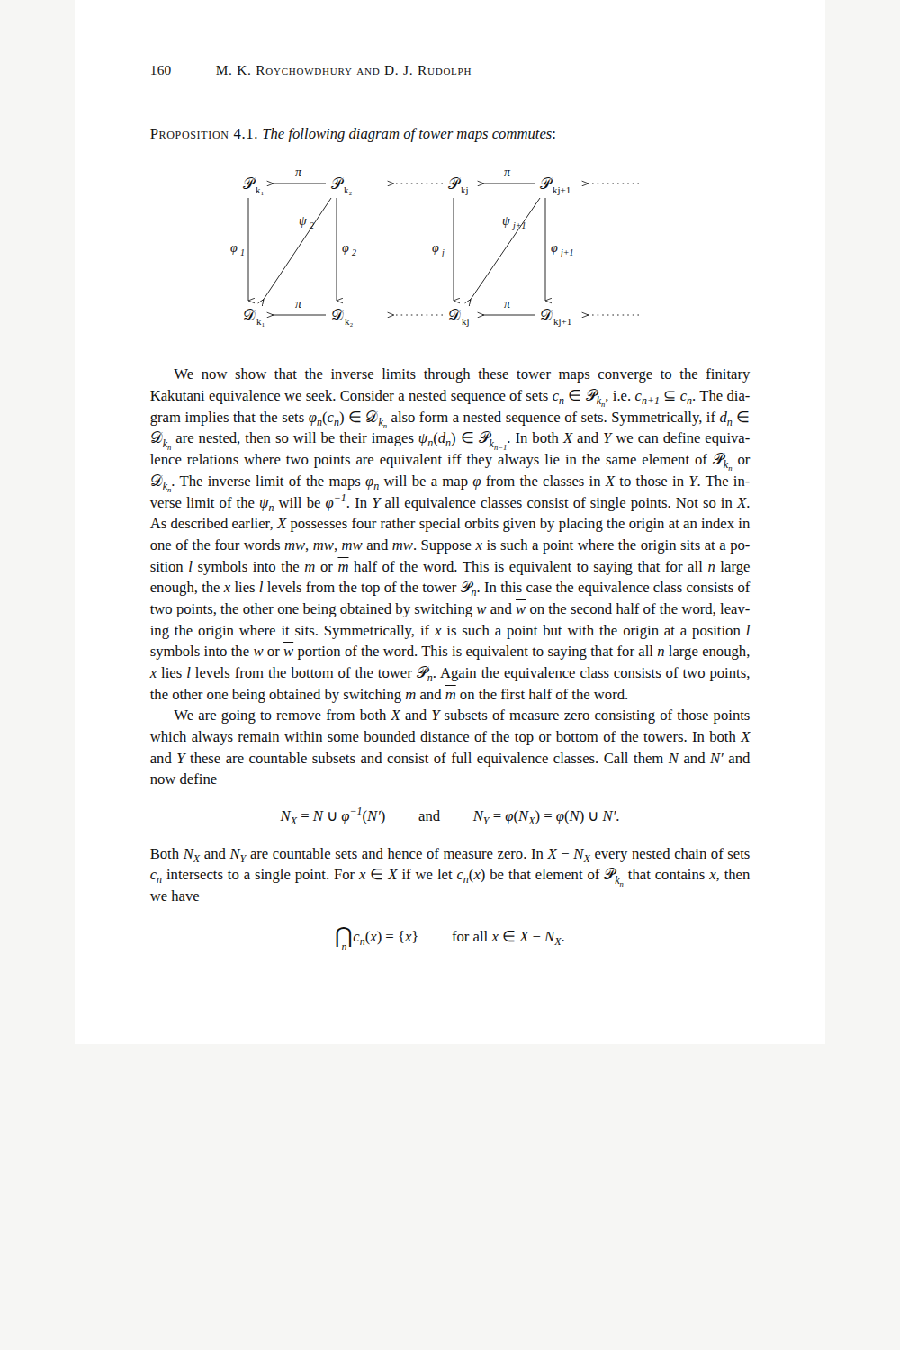160 M. K. Roychowdhury and D. J. Rudolph
Proposition 4.1. The following diagram of tower maps commutes:
𝒫k₁ 𝒫k₂ 𝒫kj 𝒫kj+1 𝒟k₁ 𝒟k₂ 𝒟kj 𝒟kj+1 π π π π φ1 φ2 φj φj+1 ψ2 ψj+1
We now show that the inverse limits through these tower maps converge to the finitary Kakutani equivalence we seek. Consider a nested sequence of sets cn ∈ 𝒫kn, i.e. cn+1 ⊆ cn. The diagram implies that the sets φn(cn) ∈ 𝒟kn also form a nested sequence of sets. Symmetrically, if dn ∈ 𝒟kn are nested, then so will be their images ψn(dn) ∈ 𝒫kn−1. In both X and Y we can define equivalence relations where two points are equivalent iff they always lie in the same element of 𝒫kn or 𝒟kn. The inverse limit of the maps φn will be a map φ from the classes in X to those in Y. The inverse limit of the ψn will be φ−1. In Y all equivalence classes consist of single points. Not so in X. As described earlier, X possesses four rather special orbits given by placing the origin at an index in one of the four words mw, mw, mw and mw. Suppose x is such a point where the origin sits at a position l symbols into the m or m half of the word. This is equivalent to saying that for all n large enough, the x lies l levels from the top of the tower 𝒫n. In this case the equivalence class consists of two points, the other one being obtained by switching w and w on the second half of the word, leaving the origin where it sits. Symmetrically, if x is such a point but with the origin at a position l symbols into the w or w portion of the word. This is equivalent to saying that for all n large enough, x lies l levels from the bottom of the tower 𝒫n. Again the equivalence class consists of two points, the other one being obtained by switching m and m on the first half of the word.
We are going to remove from both X and Y subsets of measure zero consisting of those points which always remain within some bounded distance of the top or bottom of the towers. In both X and Y these are countable subsets and consist of full equivalence classes. Call them N and N′ and now define
NX = N ∪ φ−1(N′) and NY = φ(NX) = φ(N) ∪ N′.
Both NX and NY are countable sets and hence of measure zero. In X − NX every nested chain of sets cn intersects to a single point. For x ∈ X if we let cn(x) be that element of 𝒫kn that contains x, then we have
⋂n cn(x) = {x} for all x ∈ X − NX.